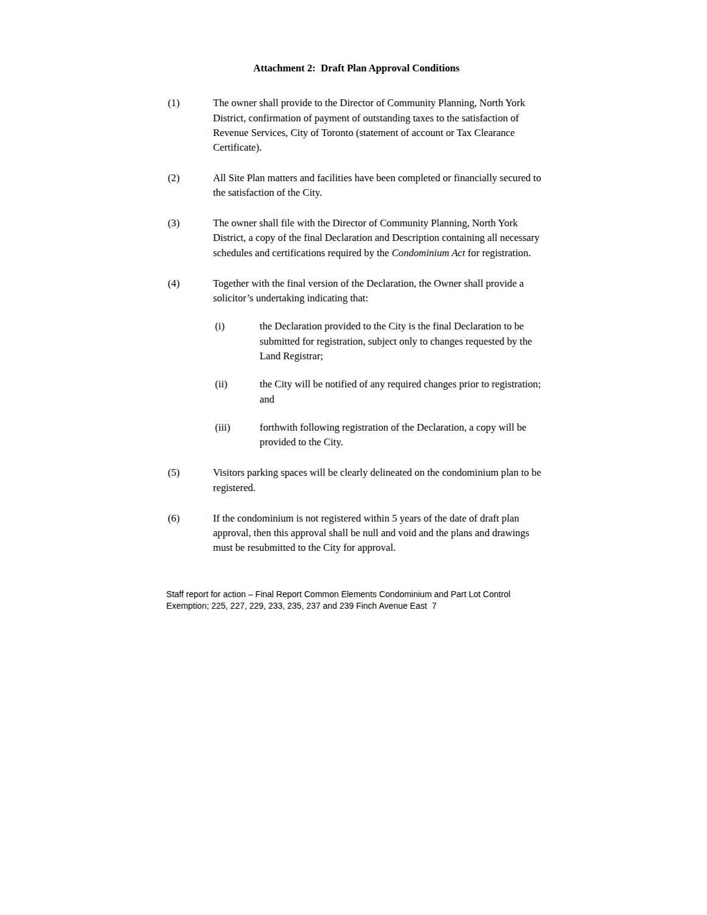Attachment 2: Draft Plan Approval Conditions
(1) The owner shall provide to the Director of Community Planning, North York District, confirmation of payment of outstanding taxes to the satisfaction of Revenue Services, City of Toronto (statement of account or Tax Clearance Certificate).
(2) All Site Plan matters and facilities have been completed or financially secured to the satisfaction of the City.
(3) The owner shall file with the Director of Community Planning, North York District, a copy of the final Declaration and Description containing all necessary schedules and certifications required by the Condominium Act for registration.
(4) Together with the final version of the Declaration, the Owner shall provide a solicitor’s undertaking indicating that:
(i) the Declaration provided to the City is the final Declaration to be submitted for registration, subject only to changes requested by the Land Registrar;
(ii) the City will be notified of any required changes prior to registration; and
(iii) forthwith following registration of the Declaration, a copy will be provided to the City.
(5) Visitors parking spaces will be clearly delineated on the condominium plan to be registered.
(6) If the condominium is not registered within 5 years of the date of draft plan approval, then this approval shall be null and void and the plans and drawings must be resubmitted to the City for approval.
Staff report for action – Final Report Common Elements Condominium and Part Lot Control Exemption; 225, 227, 229, 233, 235, 237 and 239 Finch Avenue East 7